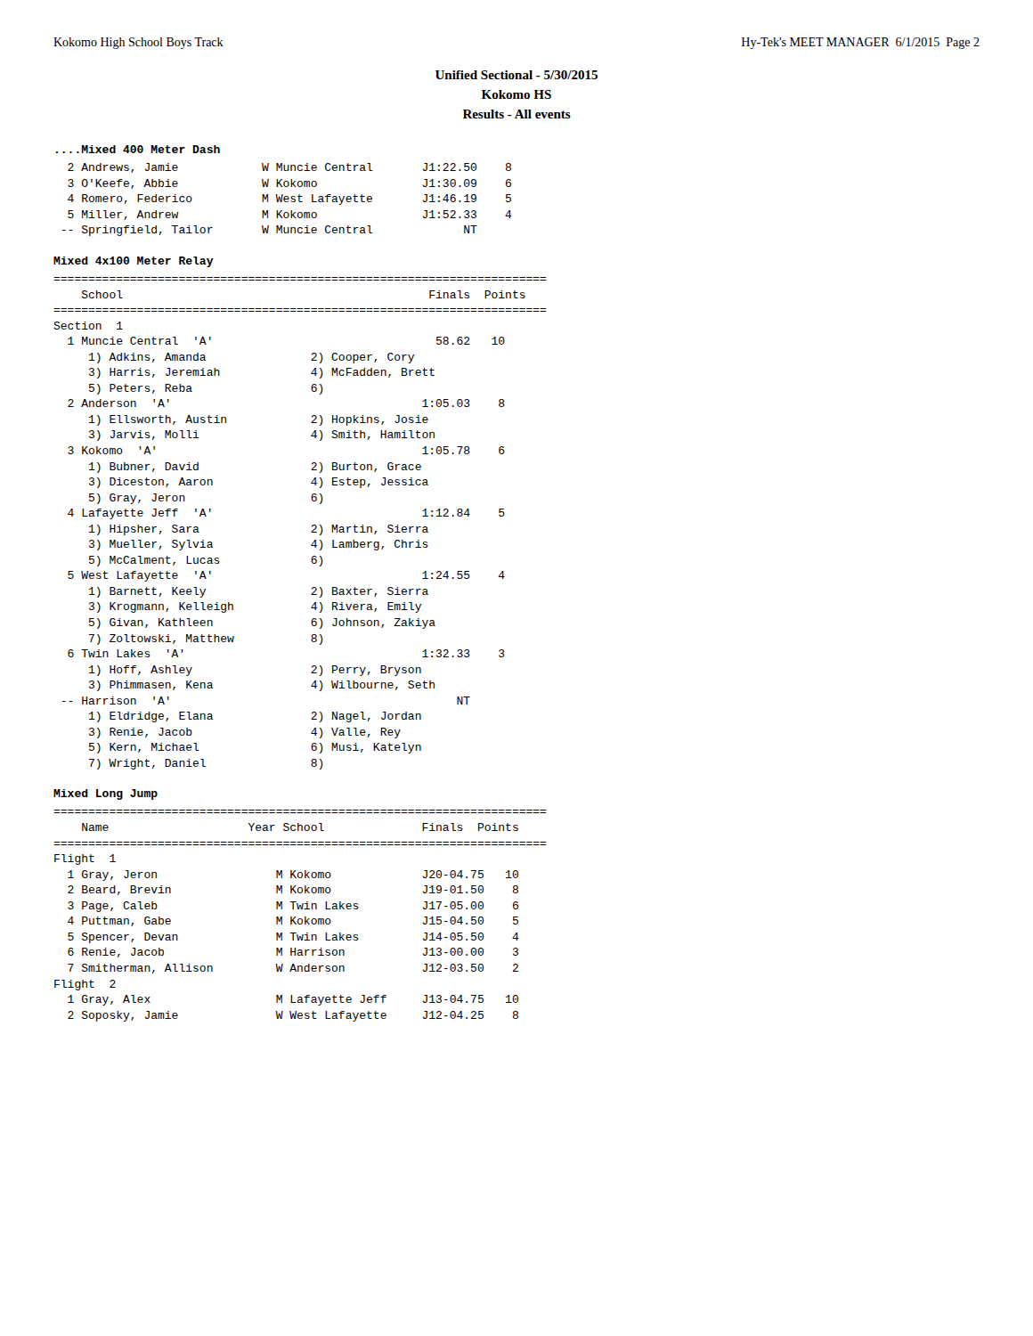Kokomo High School Boys Track Hy-Tek's MEET MANAGER 6/1/2015 Page 2
Unified Sectional - 5/30/2015
Kokomo HS
Results - All events
....Mixed 400 Meter Dash
  2 Andrews, Jamie            W Muncie Central       J1:22.50    8
  3 O'Keefe, Abbie            W Kokomo               J1:30.09    6
  4 Romero, Federico          M West Lafayette       J1:46.19    5
  5 Miller, Andrew            M Kokomo               J1:52.33    4
 -- Springfield, Tailor       W Muncie Central             NT
Mixed 4x100 Meter Relay
=======================================================================
    School                                            Finals  Points
=======================================================================
Section  1
  1 Muncie Central  'A'                                58.62   10
     1) Adkins, Amanda               2) Cooper, Cory
     3) Harris, Jeremiah             4) McFadden, Brett
     5) Peters, Reba                 6)
  2 Anderson  'A'                                    1:05.03    8
     1) Ellsworth, Austin            2) Hopkins, Josie
     3) Jarvis, Molli                4) Smith, Hamilton
  3 Kokomo  'A'                                      1:05.78    6
     1) Bubner, David                2) Burton, Grace
     3) Diceston, Aaron              4) Estep, Jessica
     5) Gray, Jeron                  6)
  4 Lafayette Jeff  'A'                              1:12.84    5
     1) Hipsher, Sara                2) Martin, Sierra
     3) Mueller, Sylvia              4) Lamberg, Chris
     5) McCalment, Lucas             6)
  5 West Lafayette  'A'                              1:24.55    4
     1) Barnett, Keely               2) Baxter, Sierra
     3) Krogmann, Kelleigh           4) Rivera, Emily
     5) Givan, Kathleen              6) Johnson, Zakiya
     7) Zoltowski, Matthew           8)
  6 Twin Lakes  'A'                                  1:32.33    3
     1) Hoff, Ashley                 2) Perry, Bryson
     3) Phimmasen, Kena              4) Wilbourne, Seth
 -- Harrison  'A'                                         NT
     1) Eldridge, Elana              2) Nagel, Jordan
     3) Renie, Jacob                 4) Valle, Rey
     5) Kern, Michael                6) Musi, Katelyn
     7) Wright, Daniel               8)
Mixed Long Jump
=======================================================================
    Name                    Year School              Finals  Points
=======================================================================
Flight  1
  1 Gray, Jeron                 M Kokomo             J20-04.75   10
  2 Beard, Brevin               M Kokomo             J19-01.50    8
  3 Page, Caleb                 M Twin Lakes         J17-05.00    6
  4 Puttman, Gabe               M Kokomo             J15-04.50    5
  5 Spencer, Devan              M Twin Lakes         J14-05.50    4
  6 Renie, Jacob                M Harrison           J13-00.00    3
  7 Smitherman, Allison         W Anderson           J12-03.50    2
Flight  2
  1 Gray, Alex                  M Lafayette Jeff     J13-04.75   10
  2 Soposky, Jamie              W West Lafayette     J12-04.25    8